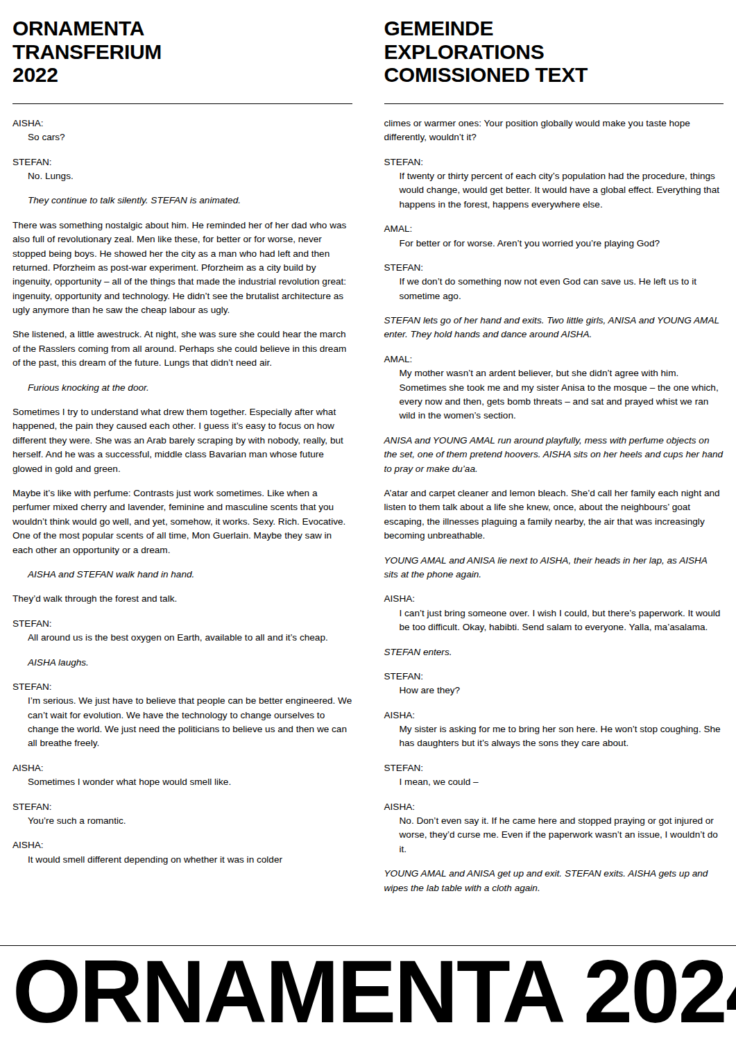Ornamenta
Transferium
2022
Gemeinde
Explorations
Comissioned text
AISHA:
So cars?
STEFAN:
No. Lungs.
They continue to talk silently. STEFAN is animated.
There was something nostalgic about him. He reminded her of her dad who was also full of revolutionary zeal. Men like these, for better or for worse, never stopped being boys. He showed her the city as a man who had left and then returned. Pforzheim as post-war experiment. Pforzheim as a city build by ingenuity, opportunity – all of the things that made the industrial revolution great: ingenuity, opportunity and technology. He didn’t see the brutalist architecture as ugly anymore than he saw the cheap labour as ugly.
She listened, a little awestruck. At night, she was sure she could hear the march of the Rasslers coming from all around. Perhaps she could believe in this dream of the past, this dream of the future. Lungs that didn’t need air.
Furious knocking at the door.
Sometimes I try to understand what drew them together. Especially after what happened, the pain they caused each other. I guess it’s easy to focus on how different they were. She was an Arab barely scraping by with nobody, really, but herself. And he was a successful, middle class Bavarian man whose future glowed in gold and green.
Maybe it’s like with perfume: Contrasts just work sometimes. Like when a perfumer mixed cherry and lavender, feminine and masculine scents that you wouldn’t think would go well, and yet, somehow, it works. Sexy. Rich. Evocative. One of the most popular scents of all time, Mon Guerlain. Maybe they saw in each other an opportunity or a dream.
AISHA and STEFAN walk hand in hand.
They’d walk through the forest and talk.
STEFAN:
All around us is the best oxygen on Earth, available to all and it’s cheap.
AISHA laughs.
STEFAN:
I’m serious. We just have to believe that people can be better engineered. We can’t wait for evolution. We have the technology to change ourselves to change the world. We just need the politicians to believe us and then we can all breathe freely.
AISHA:
Sometimes I wonder what hope would smell like.
STEFAN:
You’re such a romantic.
AISHA:
It would smell different depending on whether it was in colder
climes or warmer ones: Your position globally would make you taste hope differently, wouldn’t it?
STEFAN:
If twenty or thirty percent of each city’s population had the procedure, things would change, would get better. It would have a global effect. Everything that happens in the forest, happens everywhere else.
AMAL:
For better or for worse. Aren’t you worried you’re playing God?
STEFAN:
If we don’t do something now not even God can save us. He left us to it sometime ago.
STEFAN lets go of her hand and exits. Two little girls, ANISA and YOUNG AMAL enter. They hold hands and dance around AISHA.
AMAL:
My mother wasn’t an ardent believer, but she didn’t agree with him. Sometimes she took me and my sister Anisa to the mosque – the one which, every now and then, gets bomb threats – and sat and prayed whist we ran wild in the women’s section.
ANISA and YOUNG AMAL run around playfully, mess with perfume objects on the set, one of them pretend hoovers. AISHA sits on her heels and cups her hand to pray or make du’aa.
A’atar and carpet cleaner and lemon bleach. She’d call her family each night and listen to them talk about a life she knew, once, about the neighbours’ goat escaping, the illnesses plaguing a family nearby, the air that was increasingly becoming unbreathable.
YOUNG AMAL and ANISA lie next to AISHA, their heads in her lap, as AISHA sits at the phone again.
AISHA:
I can’t just bring someone over. I wish I could, but there’s paperwork. It would be too difficult. Okay, habibti. Send salam to everyone. Yalla, ma’asalama.
STEFAN enters.
STEFAN:
How are they?
AISHA:
My sister is asking for me to bring her son here. He won’t stop coughing. She has daughters but it’s always the sons they care about.
STEFAN:
I mean, we could –
AISHA:
No. Don’t even say it. If he came here and stopped praying or got injured or worse, they’d curse me. Even if the paperwork wasn’t an issue, I wouldn’t do it.
YOUNG AMAL and ANISA get up and exit. STEFAN exits. AISHA gets up and wipes the lab table with a cloth again.
ORNAMENTA 2024